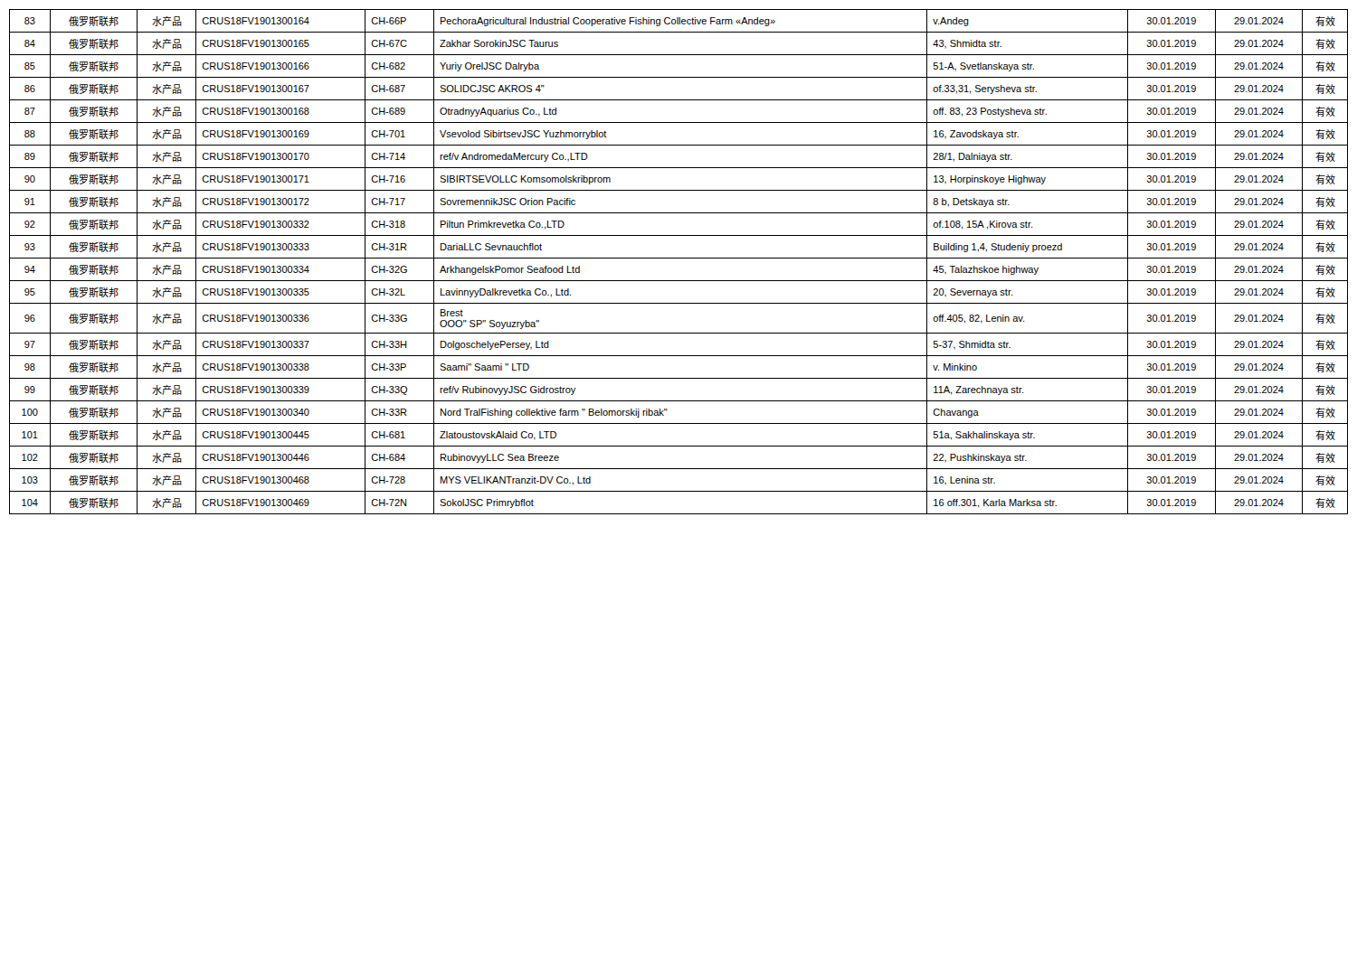| 83 | 俄罗斯联邦 | 水产品 | CRUS18FV1901300164 | CH-66P | PechoraAgricultural Industrial Cooperative Fishing Collective Farm «Andeg» | v.Andeg | 30.01.2019 | 29.01.2024 | 有效 |
| 84 | 俄罗斯联邦 | 水产品 | CRUS18FV1901300165 | CH-67C | Zakhar SorokinJSC Taurus | 43, Shmidta str. | 30.01.2019 | 29.01.2024 | 有效 |
| 85 | 俄罗斯联邦 | 水产品 | CRUS18FV1901300166 | CH-682 | Yuriy OrelJSC Dalryba | 51-A, Svetlanskaya str. | 30.01.2019 | 29.01.2024 | 有效 |
| 86 | 俄罗斯联邦 | 水产品 | CRUS18FV1901300167 | CH-687 | SOLIDCJSC AKROS 4" | of.33,31, Serysheva str. | 30.01.2019 | 29.01.2024 | 有效 |
| 87 | 俄罗斯联邦 | 水产品 | CRUS18FV1901300168 | CH-689 | OtradnyyAquarius Co., Ltd | off. 83, 23 Postysheva str. | 30.01.2019 | 29.01.2024 | 有效 |
| 88 | 俄罗斯联邦 | 水产品 | CRUS18FV1901300169 | CH-701 | Vsevolod SibirtsevJSC Yuzhmorryblot | 16, Zavodskaya str. | 30.01.2019 | 29.01.2024 | 有效 |
| 89 | 俄罗斯联邦 | 水产品 | CRUS18FV1901300170 | CH-714 | ref/v AndromedaMercury Co.,LTD | 28/1, Dalniaya str. | 30.01.2019 | 29.01.2024 | 有效 |
| 90 | 俄罗斯联邦 | 水产品 | CRUS18FV1901300171 | CH-716 | SIBIRTSEVOLLC Komsomolskribprom | 13, Horpinskoye Highway | 30.01.2019 | 29.01.2024 | 有效 |
| 91 | 俄罗斯联邦 | 水产品 | CRUS18FV1901300172 | CH-717 | SovremennikJSC Orion Pacific | 8 b, Detskaya str. | 30.01.2019 | 29.01.2024 | 有效 |
| 92 | 俄罗斯联邦 | 水产品 | CRUS18FV1901300332 | CH-318 | Piltun Primkrevetka Co.,LTD | of.108, 15A ,Kirova str. | 30.01.2019 | 29.01.2024 | 有效 |
| 93 | 俄罗斯联邦 | 水产品 | CRUS18FV1901300333 | CH-31R | DariaLLC Sevnauchflot | Building 1,4, Studeniy proezd | 30.01.2019 | 29.01.2024 | 有效 |
| 94 | 俄罗斯联邦 | 水产品 | CRUS18FV1901300334 | CH-32G | ArkhangelskPomor Seafood Ltd | 45, Talazhskoe highway | 30.01.2019 | 29.01.2024 | 有效 |
| 95 | 俄罗斯联邦 | 水产品 | CRUS18FV1901300335 | CH-32L | LavinnyyDalkrevetka Co., Ltd. | 20, Severnaya str. | 30.01.2019 | 29.01.2024 | 有效 |
| 96 | 俄罗斯联邦 | 水产品 | CRUS18FV1901300336 | CH-33G | Brest OOO" SP" Soyuzryba" | off.405, 82, Lenin av. | 30.01.2019 | 29.01.2024 | 有效 |
| 97 | 俄罗斯联邦 | 水产品 | CRUS18FV1901300337 | CH-33H | DolgoschelyePersey, Ltd | 5-37, Shmidta str. | 30.01.2019 | 29.01.2024 | 有效 |
| 98 | 俄罗斯联邦 | 水产品 | CRUS18FV1901300338 | CH-33P | Saami" Saami " LTD | v. Minkino | 30.01.2019 | 29.01.2024 | 有效 |
| 99 | 俄罗斯联邦 | 水产品 | CRUS18FV1901300339 | CH-33Q | ref/v RubinovyyJSC Gidrostroy | 11A, Zarechnaya str. | 30.01.2019 | 29.01.2024 | 有效 |
| 100 | 俄罗斯联邦 | 水产品 | CRUS18FV1901300340 | CH-33R | Nord TralFishing collektive farm " Belomorskij ribak" | Chavanga | 30.01.2019 | 29.01.2024 | 有效 |
| 101 | 俄罗斯联邦 | 水产品 | CRUS18FV1901300445 | CH-681 | ZlatoustovskAlaid Co, LTD | 51a, Sakhalinskaya str. | 30.01.2019 | 29.01.2024 | 有效 |
| 102 | 俄罗斯联邦 | 水产品 | CRUS18FV1901300446 | CH-684 | RubinovyyLLC Sea Breeze | 22, Pushkinskaya str. | 30.01.2019 | 29.01.2024 | 有效 |
| 103 | 俄罗斯联邦 | 水产品 | CRUS18FV1901300468 | CH-728 | MYS VELIKANTranzit-DV Co., Ltd | 16, Lenina str. | 30.01.2019 | 29.01.2024 | 有效 |
| 104 | 俄罗斯联邦 | 水产品 | CRUS18FV1901300469 | CH-72N | SokolJSC Primrybflot | 16 off.301, Karla Marksa str. | 30.01.2019 | 29.01.2024 | 有效 |